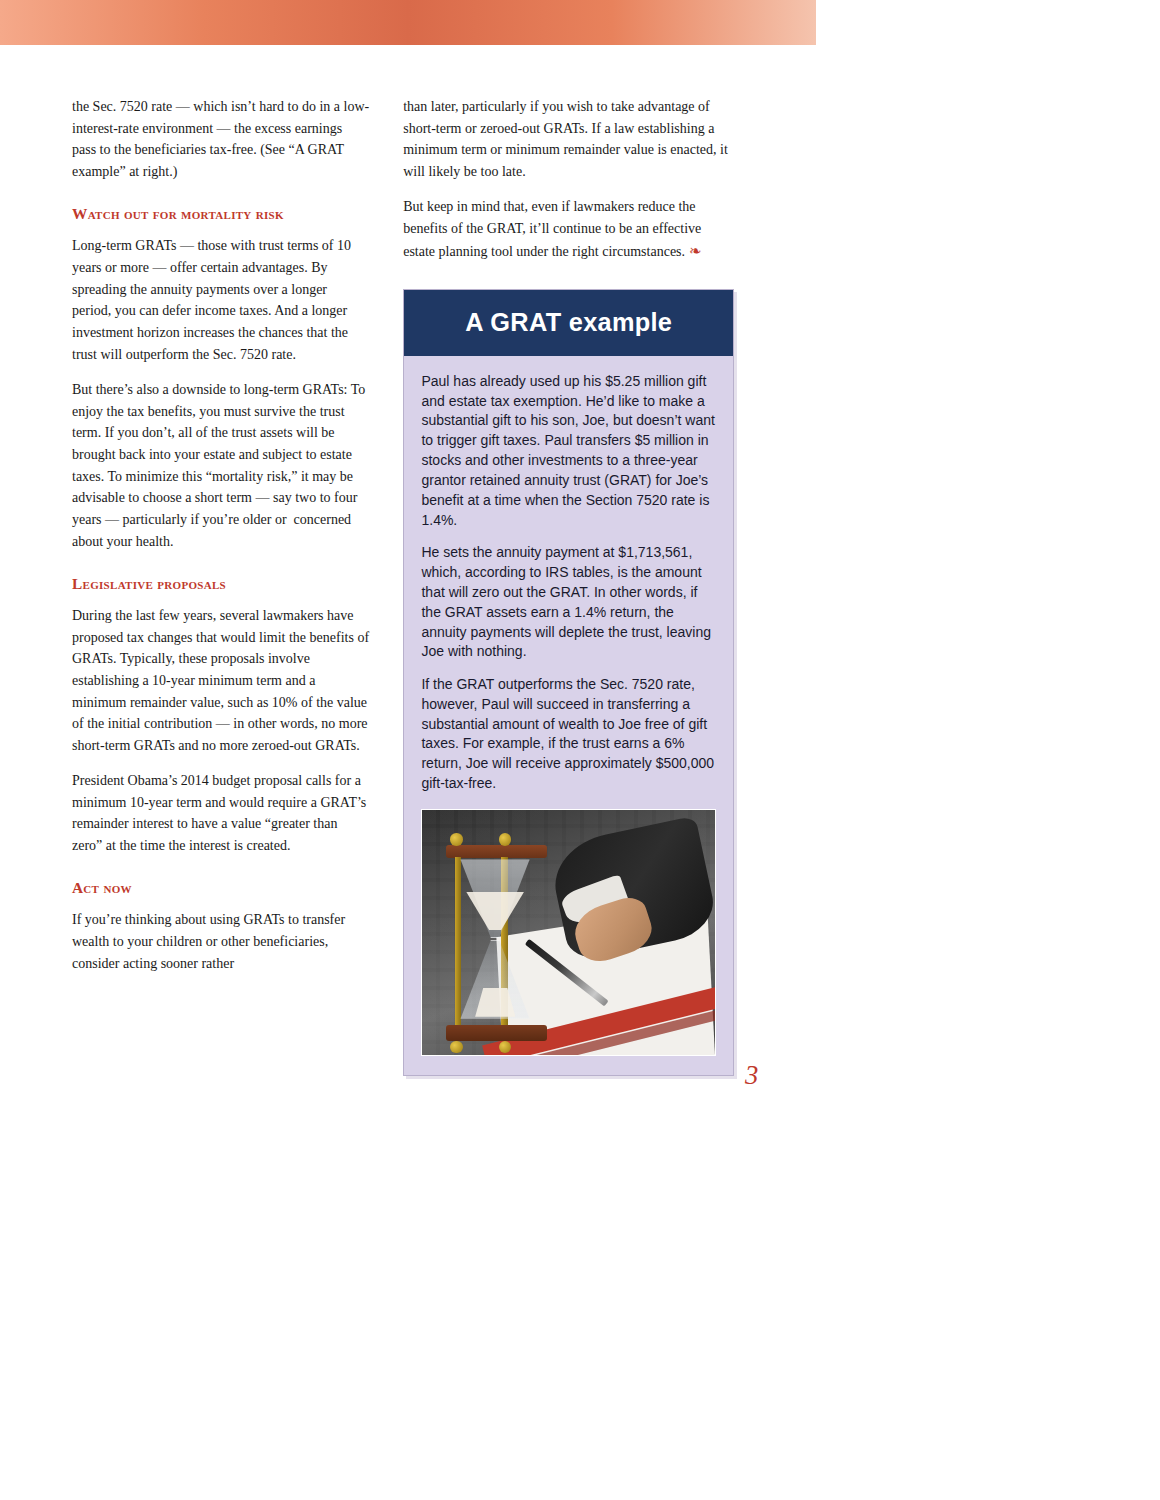the Sec. 7520 rate — which isn’t hard to do in a low-interest-rate environment — the excess earnings pass to the beneficiaries tax-free. (See “A GRAT example” at right.)
Watch out for mortality risk
Long-term GRATs — those with trust terms of 10 years or more — offer certain advantages. By spreading the annuity payments over a longer period, you can defer income taxes. And a longer investment horizon increases the chances that the trust will outperform the Sec. 7520 rate.
But there’s also a downside to long-term GRATs: To enjoy the tax benefits, you must survive the trust term. If you don’t, all of the trust assets will be brought back into your estate and subject to estate taxes. To minimize this “mortality risk,” it may be advisable to choose a short term — say two to four years — particularly if you’re older or concerned about your health.
Legislative proposals
During the last few years, several lawmakers have proposed tax changes that would limit the benefits of GRATs. Typically, these proposals involve establishing a 10-year minimum term and a minimum remainder value, such as 10% of the value of the initial contribution — in other words, no more short-term GRATs and no more zeroed-out GRATs.
President Obama’s 2014 budget proposal calls for a minimum 10-year term and would require a GRAT’s remainder interest to have a value “greater than zero” at the time the interest is created.
Act now
If you’re thinking about using GRATs to transfer wealth to your children or other beneficiaries, consider acting sooner rather
than later, particularly if you wish to take advantage of short-term or zeroed-out GRATs. If a law establishing a minimum term or minimum remainder value is enacted, it will likely be too late.
But keep in mind that, even if lawmakers reduce the benefits of the GRAT, it’ll continue to be an effective estate planning tool under the right circumstances. ❧
A GRAT example
Paul has already used up his $5.25 million gift and estate tax exemption. He’d like to make a substantial gift to his son, Joe, but doesn’t want to trigger gift taxes. Paul transfers $5 million in stocks and other investments to a three-year grantor retained annuity trust (GRAT) for Joe’s benefit at a time when the Section 7520 rate is 1.4%.
He sets the annuity payment at $1,713,561, which, according to IRS tables, is the amount that will zero out the GRAT. In other words, if the GRAT assets earn a 1.4% return, the annuity payments will deplete the trust, leaving Joe with nothing.
If the GRAT outperforms the Sec. 7520 rate, however, Paul will succeed in transferring a substantial amount of wealth to Joe free of gift taxes. For example, if the trust earns a 6% return, Joe will receive approximately $500,000 gift-tax-free.
3